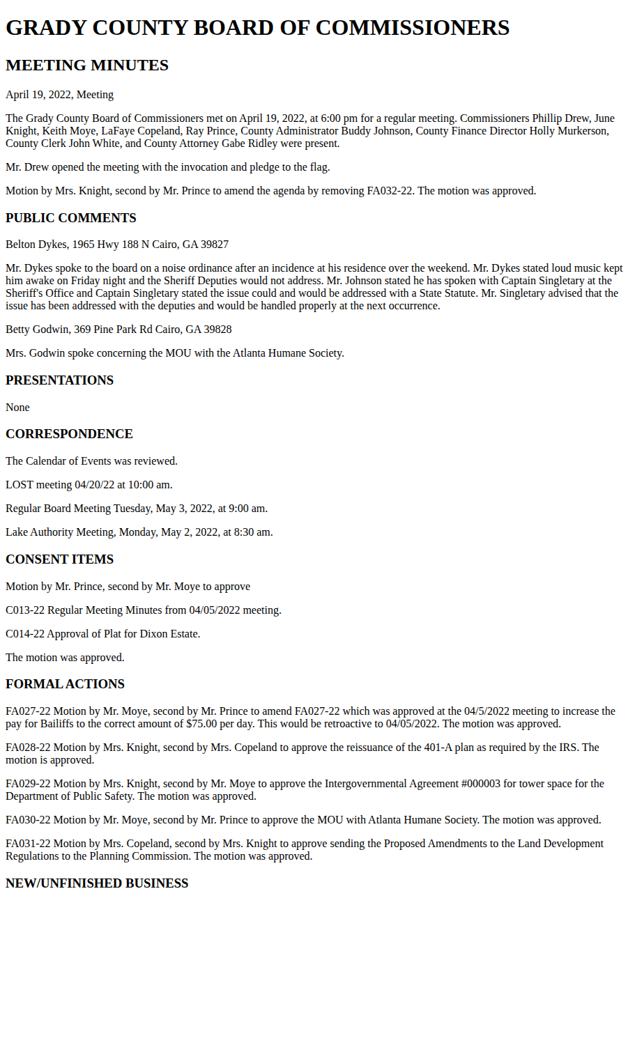GRADY COUNTY BOARD OF COMMISSIONERS
MEETING MINUTES
April 19, 2022, Meeting
The Grady County Board of Commissioners met on April 19, 2022, at 6:00 pm for a regular meeting. Commissioners Phillip Drew, June Knight, Keith Moye, LaFaye Copeland, Ray Prince, County Administrator Buddy Johnson, County Finance Director Holly Murkerson, County Clerk John White, and County Attorney Gabe Ridley were present.
Mr. Drew opened the meeting with the invocation and pledge to the flag.
Motion by Mrs. Knight, second by Mr. Prince to amend the agenda by removing FA032-22. The motion was approved.
PUBLIC COMMENTS
Belton Dykes, 1965 Hwy 188 N Cairo, GA 39827
Mr. Dykes spoke to the board on a noise ordinance after an incidence at his residence over the weekend. Mr. Dykes stated loud music kept him awake on Friday night and the Sheriff Deputies would not address. Mr. Johnson stated he has spoken with Captain Singletary at the Sheriff's Office and Captain Singletary stated the issue could and would be addressed with a State Statute. Mr. Singletary advised that the issue has been addressed with the deputies and would be handled properly at the next occurrence.
Betty Godwin, 369 Pine Park Rd Cairo, GA 39828
Mrs. Godwin spoke concerning the MOU with the Atlanta Humane Society.
PRESENTATIONS
None
CORRESPONDENCE
The Calendar of Events was reviewed.
LOST meeting 04/20/22 at 10:00 am.
Regular Board Meeting Tuesday, May 3, 2022, at 9:00 am.
Lake Authority Meeting, Monday, May 2, 2022, at 8:30 am.
CONSENT ITEMS
Motion by Mr. Prince, second by Mr. Moye to approve
C013-22 Regular Meeting Minutes from 04/05/2022 meeting.
C014-22 Approval of Plat for Dixon Estate.
The motion was approved.
FORMAL ACTIONS
FA027-22 Motion by Mr. Moye, second by Mr. Prince to amend FA027-22 which was approved at the 04/5/2022 meeting to increase the pay for Bailiffs to the correct amount of $75.00 per day. This would be retroactive to 04/05/2022. The motion was approved.
FA028-22 Motion by Mrs. Knight, second by Mrs. Copeland to approve the reissuance of the 401-A plan as required by the IRS. The motion is approved.
FA029-22 Motion by Mrs. Knight, second by Mr. Moye to approve the Intergovernmental Agreement #000003 for tower space for the Department of Public Safety. The motion was approved.
FA030-22 Motion by Mr. Moye, second by Mr. Prince to approve the MOU with Atlanta Humane Society. The motion was approved.
FA031-22 Motion by Mrs. Copeland, second by Mrs. Knight to approve sending the Proposed Amendments to the Land Development Regulations to the Planning Commission. The motion was approved.
NEW/UNFINISHED BUSINESS